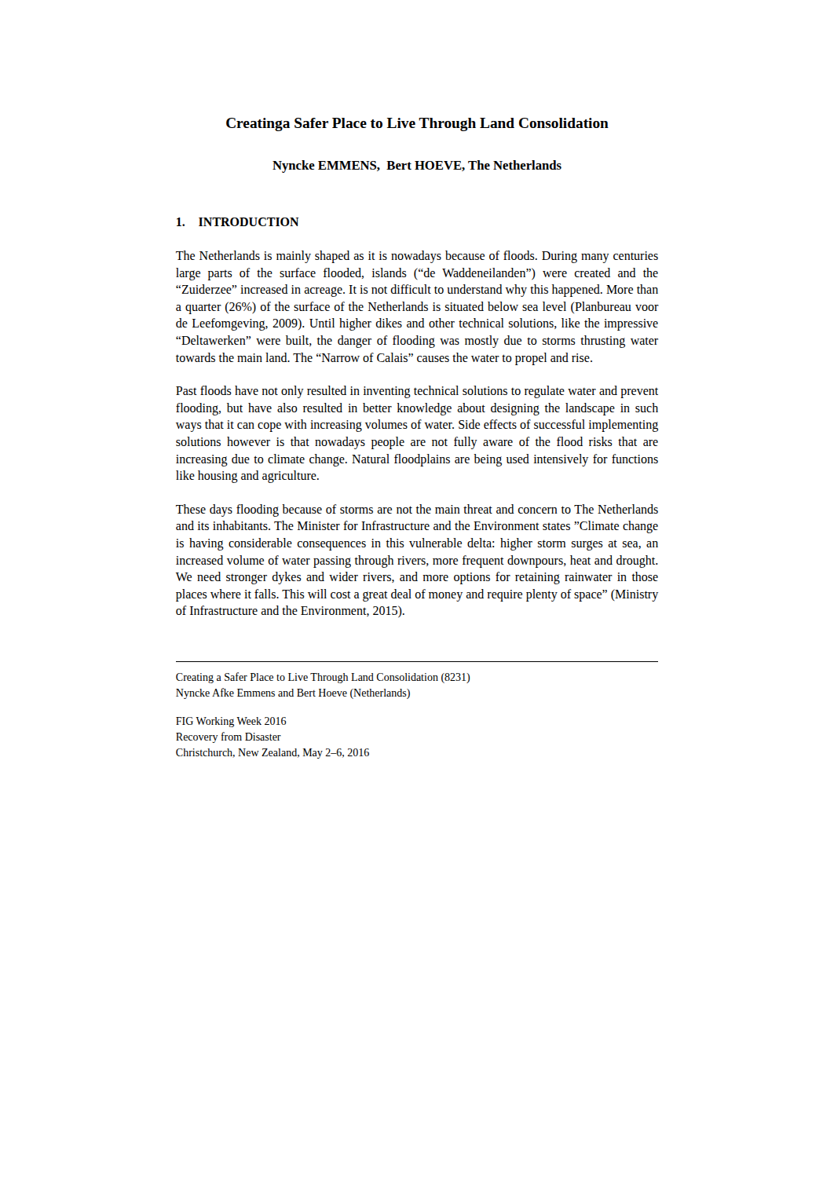Creatinga Safer Place to Live Through Land Consolidation
Nyncke EMMENS, Bert HOEVE, The Netherlands
1. INTRODUCTION
The Netherlands is mainly shaped as it is nowadays because of floods. During many centuries large parts of the surface flooded, islands (“de Waddeneilanden”) were created and the “Zuiderzee” increased in acreage. It is not difficult to understand why this happened. More than a quarter (26%) of the surface of the Netherlands is situated below sea level (Planbureau voor de Leefomgeving, 2009). Until higher dikes and other technical solutions, like the impressive “Deltawerken” were built, the danger of flooding was mostly due to storms thrusting water towards the main land. The “Narrow of Calais” causes the water to propel and rise.
Past floods have not only resulted in inventing technical solutions to regulate water and prevent flooding, but have also resulted in better knowledge about designing the landscape in such ways that it can cope with increasing volumes of water. Side effects of successful implementing solutions however is that nowadays people are not fully aware of the flood risks that are increasing due to climate change. Natural floodplains are being used intensively for functions like housing and agriculture.
These days flooding because of storms are not the main threat and concern to The Netherlands and its inhabitants. The Minister for Infrastructure and the Environment states ”Climate change is having considerable consequences in this vulnerable delta: higher storm surges at sea, an increased volume of water passing through rivers, more frequent downpours, heat and drought. We need stronger dykes and wider rivers, and more options for retaining rainwater in those places where it falls. This will cost a great deal of money and require plenty of space” (Ministry of Infrastructure and the Environment, 2015).
Creating a Safer Place to Live Through Land Consolidation (8231)
Nyncke Afke Emmens and Bert Hoeve (Netherlands)
FIG Working Week 2016
Recovery from Disaster
Christchurch, New Zealand, May 2–6, 2016